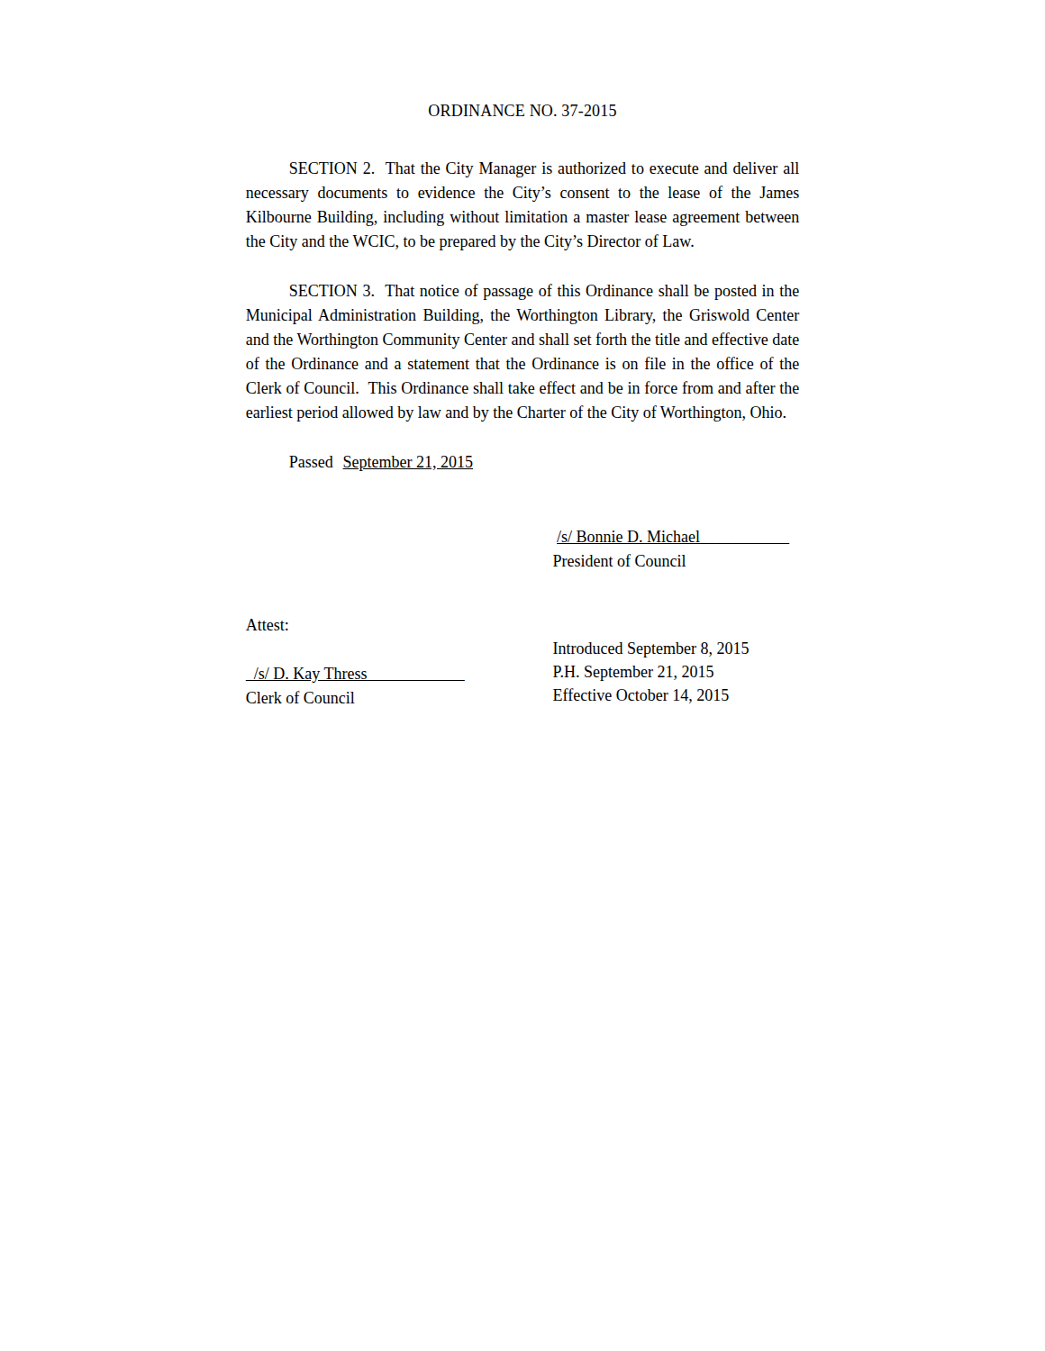ORDINANCE NO. 37-2015
SECTION 2. That the City Manager is authorized to execute and deliver all necessary documents to evidence the City’s consent to the lease of the James Kilbourne Building, including without limitation a master lease agreement between the City and the WCIC, to be prepared by the City’s Director of Law.
SECTION 3. That notice of passage of this Ordinance shall be posted in the Municipal Administration Building, the Worthington Library, the Griswold Center and the Worthington Community Center and shall set forth the title and effective date of the Ordinance and a statement that the Ordinance is on file in the office of the Clerk of Council. This Ordinance shall take effect and be in force from and after the earliest period allowed by law and by the Charter of the City of Worthington, Ohio.
Passed September 21, 2015
/s/ Bonnie D. Michael___________ President of Council
Attest:
/s/ D. Kay Thress____________ Clerk of Council
Introduced September 8, 2015 P.H. September 21, 2015 Effective October 14, 2015